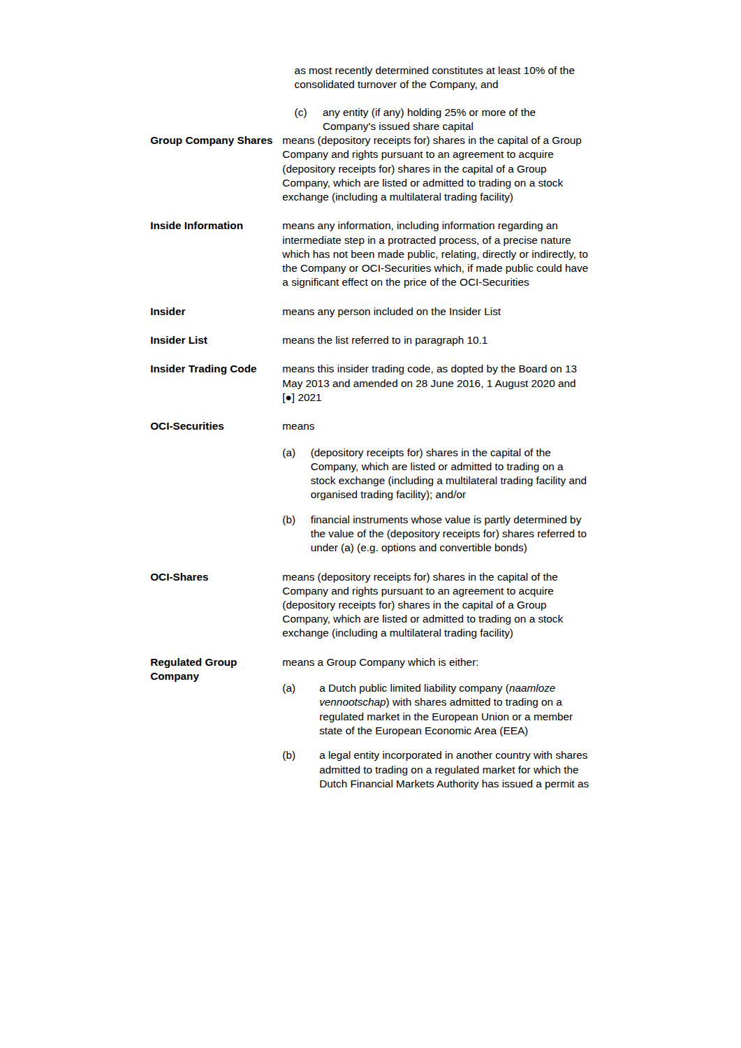as most recently determined constitutes at least 10% of the consolidated turnover of the Company, and
| (c) | any entity (if any) holding 25% or more of the Company's issued share capital |
| Group Company Shares | means (depository receipts for) shares in the capital of a Group Company and rights pursuant to an agreement to acquire (depository receipts for) shares in the capital of a Group Company, which are listed or admitted to trading on a stock exchange (including a multilateral trading facility) |
| Inside Information | means any information, including information regarding an intermediate step in a protracted process, of a precise nature which has not been made public, relating, directly or indirectly, to the Company or OCI-Securities which, if made public could have a significant effect on the price of the OCI-Securities |
| Insider | means any person included on the Insider List |
| Insider List | means the list referred to in paragraph 10.1 |
| Insider Trading Code | means this insider trading code, as dopted by the Board on 13 May 2013 and amended on 28 June 2016, 1 August 2020 and [●] 2021 |
| OCI-Securities | means / (a) / (depository receipts for) shares in the capital of the Company, which are listed or admitted to trading on a stock exchange (including a multilateral trading facility and organised trading facility); and/or / / (b) / financial instruments whose value is partly determined by the value of the (depository receipts for) shares referred to under (a) (e.g. options and convertible bonds) / |
| OCI-Shares | means (depository receipts for) shares in the capital of the Company and rights pursuant to an agreement to acquire (depository receipts for) shares in the capital of a Group Company, which are listed or admitted to trading on a stock exchange (including a multilateral trading facility) |
| Regulated Group Company | means a Group Company which is either: / (a) / a Dutch public limited liability company ( naamloze vennootschap ) with shares admitted to trading on a regulated market in the European Union or a member state of the European Economic Area (EEA) / / (b) / a legal entity incorporated in another country with shares admitted to trading on a regulated market for which the Dutch Financial Markets Authority has issued a permit as / |